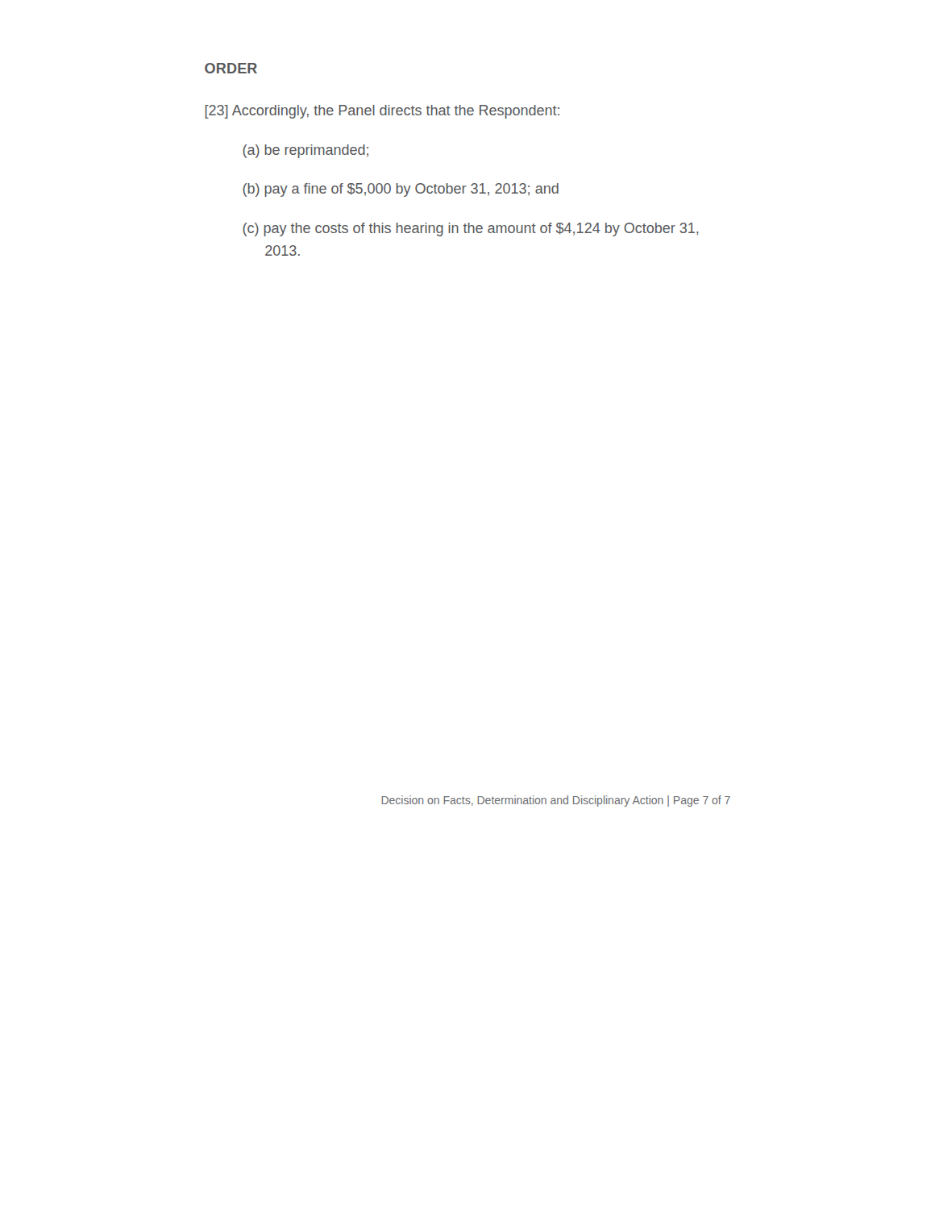ORDER
[23] Accordingly, the Panel directs that the Respondent:
(a) be reprimanded;
(b) pay a fine of $5,000 by October 31, 2013; and
(c) pay the costs of this hearing in the amount of $4,124 by October 31, 2013.
Decision on Facts, Determination and Disciplinary Action | Page 7 of 7